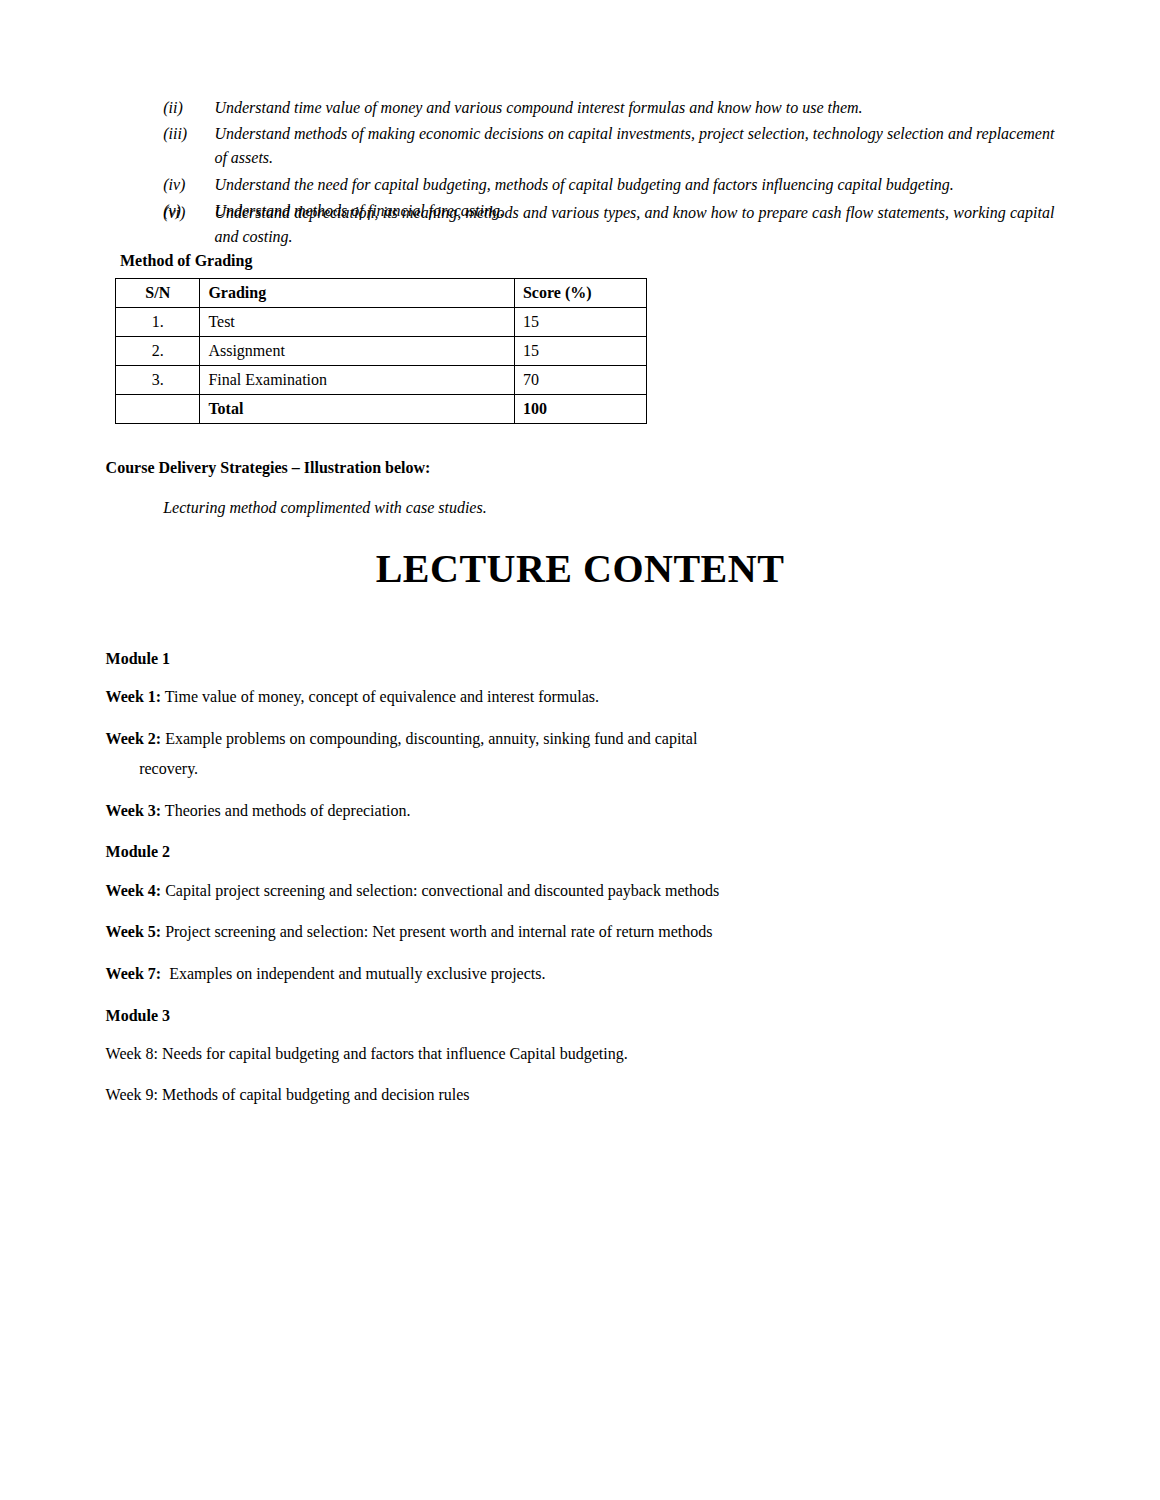(ii) Understand time value of money and various compound interest formulas and know how to use them.
(iii) Understand methods of making economic decisions on capital investments, project selection, technology selection and replacement of assets.
(iv) Understand the need for capital budgeting, methods of capital budgeting and factors influencing capital budgeting.
(v) Understand methods of financial forecasting.
(vi) Understand depreciation, its meaning, methods and various types, and know how to prepare cash flow statements, working capital and costing.
Method of Grading
| S/N | Grading | Score (%) |
| --- | --- | --- |
| 1. | Test | 15 |
| 2. | Assignment | 15 |
| 3. | Final Examination | 70 |
| | Total | 100 |
Course Delivery Strategies – Illustration below:
Lecturing method complimented with case studies.
LECTURE CONTENT
Module 1
Week 1: Time value of money, concept of equivalence and interest formulas.
Week 2: Example problems on compounding, discounting, annuity, sinking fund and capital
recovery.
Week 3: Theories and methods of depreciation.
Module 2
Week 4: Capital project screening and selection: convectional and discounted payback methods
Week 5: Project screening and selection: Net present worth and internal rate of return methods
Week 7: Examples on independent and mutually exclusive projects.
Module 3
Week 8: Needs for capital budgeting and factors that influence Capital budgeting.
Week 9: Methods of capital budgeting and decision rules